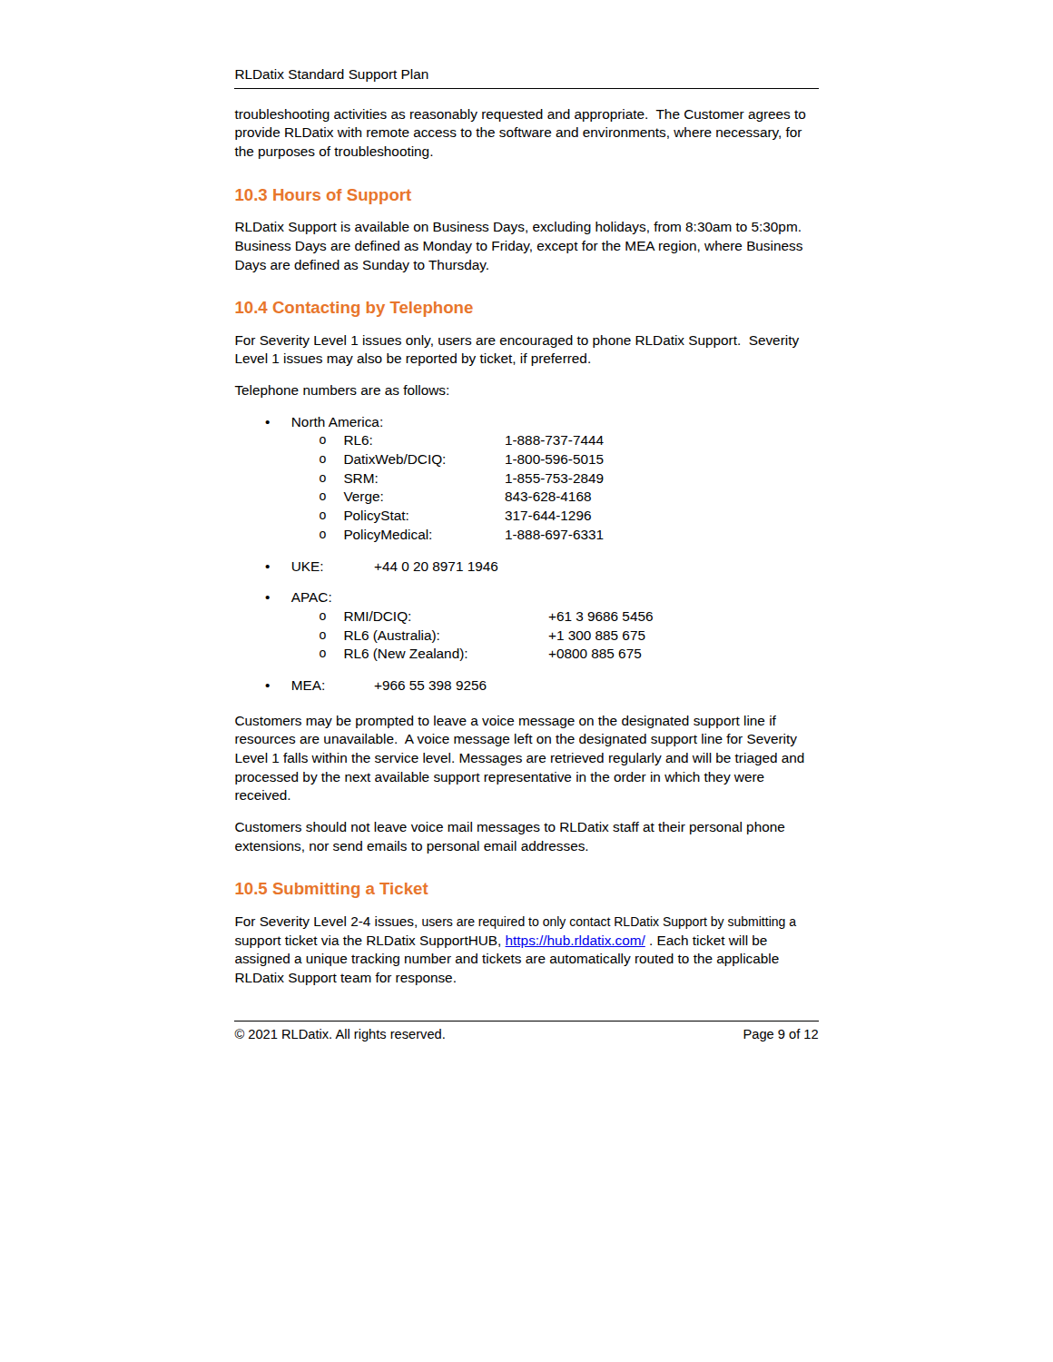RLDatix Standard Support Plan
troubleshooting activities as reasonably requested and appropriate. The Customer agrees to provide RLDatix with remote access to the software and environments, where necessary, for the purposes of troubleshooting.
10.3 Hours of Support
RLDatix Support is available on Business Days, excluding holidays, from 8:30am to 5:30pm. Business Days are defined as Monday to Friday, except for the MEA region, where Business Days are defined as Sunday to Thursday.
10.4 Contacting by Telephone
For Severity Level 1 issues only, users are encouraged to phone RLDatix Support. Severity Level 1 issues may also be reported by ticket, if preferred.
Telephone numbers are as follows:
North America:
RL6: 1-888-737-7444
DatixWeb/DCIQ: 1-800-596-5015
SRM: 1-855-753-2849
Verge: 843-628-4168
PolicyStat: 317-644-1296
PolicyMedical: 1-888-697-6331
UKE:+44 0 20 8971 1946
APAC:
RMI/DCIQ:+61 3 9686 5456
RL6 (Australia):+1 300 885 675
RL6 (New Zealand):+0800 885 675
MEA:+966 55 398 9256
Customers may be prompted to leave a voice message on the designated support line if resources are unavailable. A voice message left on the designated support line for Severity Level 1 falls within the service level. Messages are retrieved regularly and will be triaged and processed by the next available support representative in the order in which they were received.
Customers should not leave voice mail messages to RLDatix staff at their personal phone extensions, nor send emails to personal email addresses.
10.5 Submitting a Ticket
For Severity Level 2-4 issues, users are required to only contact RLDatix Support by submitting a support ticket via the RLDatix SupportHUB, https://hub.rldatix.com/ . Each ticket will be assigned a unique tracking number and tickets are automatically routed to the applicable RLDatix Support team for response.
© 2021 RLDatix. All rights reserved. Page 9 of 12